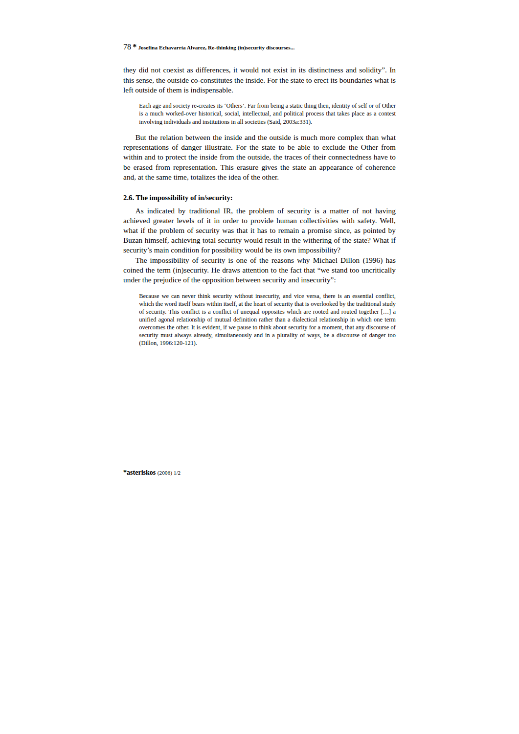78 * Josefina Echavarría Alvarez, Re-thinking (in)security discourses...
they did not coexist as differences, it would not exist in its distinctness and solidity”. In this sense, the outside co-constitutes the inside. For the state to erect its boundaries what is left outside of them is indispensable.
Each age and society re-creates its ‘Others’. Far from being a static thing then, identity of self or of Other is a much worked-over historical, social, intellectual, and political process that takes place as a contest involving individuals and institutions in all societies (Said, 2003a:331).
But the relation between the inside and the outside is much more complex than what representations of danger illustrate. For the state to be able to exclude the Other from within and to protect the inside from the outside, the traces of their connectedness have to be erased from representation. This erasure gives the state an appearance of coherence and, at the same time, totalizes the idea of the other.
2.6. The impossibility of in/security:
As indicated by traditional IR, the problem of security is a matter of not having achieved greater levels of it in order to provide human collectivities with safety. Well, what if the problem of security was that it has to remain a promise since, as pointed by Buzan himself, achieving total security would result in the withering of the state? What if security’s main condition for possibility would be its own impossibility?
The impossibility of security is one of the reasons why Michael Dillon (1996) has coined the term (in)security. He draws attention to the fact that “we stand too uncritically under the prejudice of the opposition between security and insecurity”:
Because we can never think security without insecurity, and vice versa, there is an essential conflict, which the word itself bears within itself, at the heart of security that is overlooked by the traditional study of security. This conflict is a conflict of unequal opposites which are rooted and routed together […] a unified agonal relationship of mutual definition rather than a dialectical relationship in which one term overcomes the other. It is evident, if we pause to think about security for a moment, that any discourse of security must always already, simultaneously and in a plurality of ways, be a discourse of danger too (Dillon, 1996:120-121).
*asteriskos (2006) 1/2